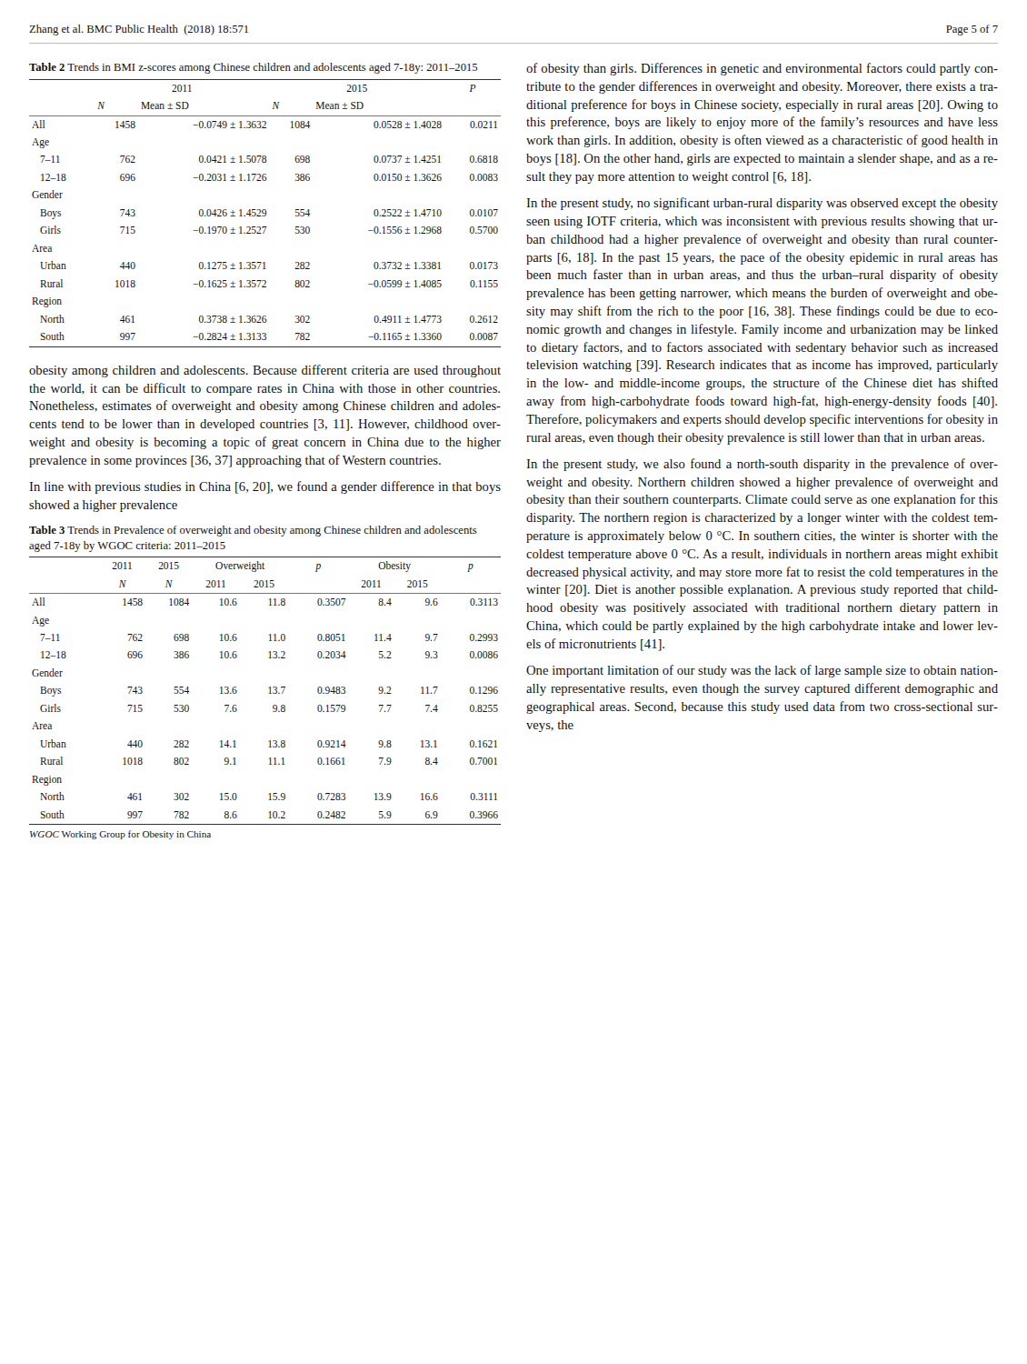Zhang et al. BMC Public Health (2018) 18:571 Page 5 of 7
Table 2 Trends in BMI z-scores among Chinese children and adolescents aged 7-18y: 2011–2015
| | 2011 | 2015 | P |
| --- | --- | --- | --- |
| | N | Mean ± SD | N | Mean ± SD | |
| All | 1458 | −0.0749 ± 1.3632 | 1084 | 0.0528 ± 1.4028 | 0.0211 |
| Age | | | | | |
| 7–11 | 762 | 0.0421 ± 1.5078 | 698 | 0.0737 ± 1.4251 | 0.6818 |
| 12–18 | 696 | −0.2031 ± 1.1726 | 386 | 0.0150 ± 1.3626 | 0.0083 |
| Gender | | | | | |
| Boys | 743 | 0.0426 ± 1.4529 | 554 | 0.2522 ± 1.4710 | 0.0107 |
| Girls | 715 | −0.1970 ± 1.2527 | 530 | −0.1556 ± 1.2968 | 0.5700 |
| Area | | | | | |
| Urban | 440 | 0.1275 ± 1.3571 | 282 | 0.3732 ± 1.3381 | 0.0173 |
| Rural | 1018 | −0.1625 ± 1.3572 | 802 | −0.0599 ± 1.4085 | 0.1155 |
| Region | | | | | |
| North | 461 | 0.3738 ± 1.3626 | 302 | 0.4911 ± 1.4773 | 0.2612 |
| South | 997 | −0.2824 ± 1.3133 | 782 | −0.1165 ± 1.3360 | 0.0087 |
obesity among children and adolescents. Because different criteria are used throughout the world, it can be difficult to compare rates in China with those in other countries. Nonetheless, estimates of overweight and obesity among Chinese children and adolescents tend to be lower than in developed countries [3, 11]. However, childhood overweight and obesity is becoming a topic of great concern in China due to the higher prevalence in some provinces [36, 37] approaching that of Western countries.
In line with previous studies in China [6, 20], we found a gender difference in that boys showed a higher prevalence
Table 3 Trends in Prevalence of overweight and obesity among Chinese children and adolescents aged 7-18y by WGOC criteria: 2011–2015
| | 2011 | 2015 | Overweight | p | Obesity | p |
| --- | --- | --- | --- | --- | --- | --- |
| | N | N | 2011 | 2015 | | 2011 | 2015 | |
| All | 1458 | 1084 | 10.6 | 11.8 | 0.3507 | 8.4 | 9.6 | 0.3113 |
| Age | | | | | | | | |
| 7–11 | 762 | 698 | 10.6 | 11.0 | 0.8051 | 11.4 | 9.7 | 0.2993 |
| 12–18 | 696 | 386 | 10.6 | 13.2 | 0.2034 | 5.2 | 9.3 | 0.0086 |
| Gender | | | | | | | | |
| Boys | 743 | 554 | 13.6 | 13.7 | 0.9483 | 9.2 | 11.7 | 0.1296 |
| Girls | 715 | 530 | 7.6 | 9.8 | 0.1579 | 7.7 | 7.4 | 0.8255 |
| Area | | | | | | | | |
| Urban | 440 | 282 | 14.1 | 13.8 | 0.9214 | 9.8 | 13.1 | 0.1621 |
| Rural | 1018 | 802 | 9.1 | 11.1 | 0.1661 | 7.9 | 8.4 | 0.7001 |
| Region | | | | | | | | |
| North | 461 | 302 | 15.0 | 15.9 | 0.7283 | 13.9 | 16.6 | 0.3111 |
| South | 997 | 782 | 8.6 | 10.2 | 0.2482 | 5.9 | 6.9 | 0.3966 |
WGOC Working Group for Obesity in China
of obesity than girls. Differences in genetic and environmental factors could partly contribute to the gender differences in overweight and obesity. Moreover, there exists a traditional preference for boys in Chinese society, especially in rural areas [20]. Owing to this preference, boys are likely to enjoy more of the family’s resources and have less work than girls. In addition, obesity is often viewed as a characteristic of good health in boys [18]. On the other hand, girls are expected to maintain a slender shape, and as a result they pay more attention to weight control [6, 18].
In the present study, no significant urban-rural disparity was observed except the obesity seen using IOTF criteria, which was inconsistent with previous results showing that urban childhood had a higher prevalence of overweight and obesity than rural counterparts [6, 18]. In the past 15 years, the pace of the obesity epidemic in rural areas has been much faster than in urban areas, and thus the urban–rural disparity of obesity prevalence has been getting narrower, which means the burden of overweight and obesity may shift from the rich to the poor [16, 38]. These findings could be due to economic growth and changes in lifestyle. Family income and urbanization may be linked to dietary factors, and to factors associated with sedentary behavior such as increased television watching [39]. Research indicates that as income has improved, particularly in the low- and middle-income groups, the structure of the Chinese diet has shifted away from high-carbohydrate foods toward high-fat, high-energy-density foods [40]. Therefore, policymakers and experts should develop specific interventions for obesity in rural areas, even though their obesity prevalence is still lower than that in urban areas.
In the present study, we also found a north-south disparity in the prevalence of overweight and obesity. Northern children showed a higher prevalence of overweight and obesity than their southern counterparts. Climate could serve as one explanation for this disparity. The northern region is characterized by a longer winter with the coldest temperature is approximately below 0 °C. In southern cities, the winter is shorter with the coldest temperature above 0 °C. As a result, individuals in northern areas might exhibit decreased physical activity, and may store more fat to resist the cold temperatures in the winter [20]. Diet is another possible explanation. A previous study reported that childhood obesity was positively associated with traditional northern dietary pattern in China, which could be partly explained by the high carbohydrate intake and lower levels of micronutrients [41].
One important limitation of our study was the lack of large sample size to obtain nationally representative results, even though the survey captured different demographic and geographical areas. Second, because this study used data from two cross-sectional surveys, the